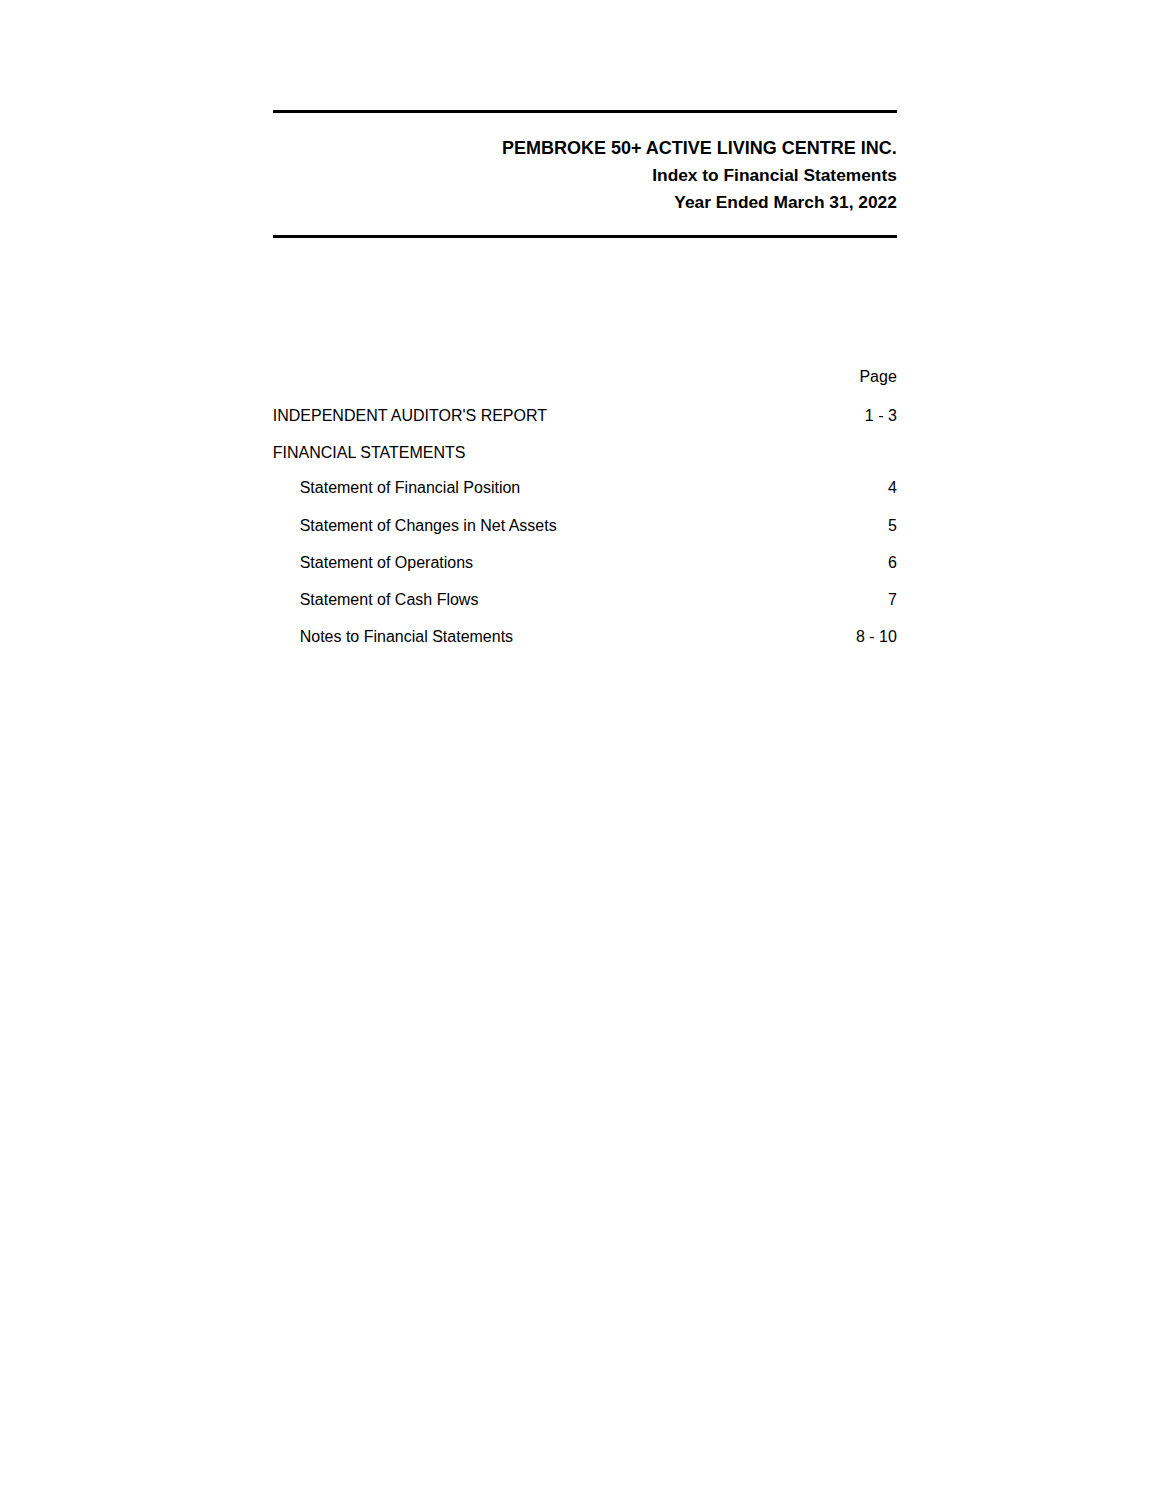PEMBROKE 50+ ACTIVE LIVING CENTRE INC.
Index to Financial Statements
Year Ended March 31, 2022
| | Page |
| INDEPENDENT AUDITOR'S REPORT | 1 - 3 |
| FINANCIAL STATEMENTS | |
| Statement of Financial Position | 4 |
| Statement of Changes in Net Assets | 5 |
| Statement of Operations | 6 |
| Statement of Cash Flows | 7 |
| Notes to Financial Statements | 8 - 10 |